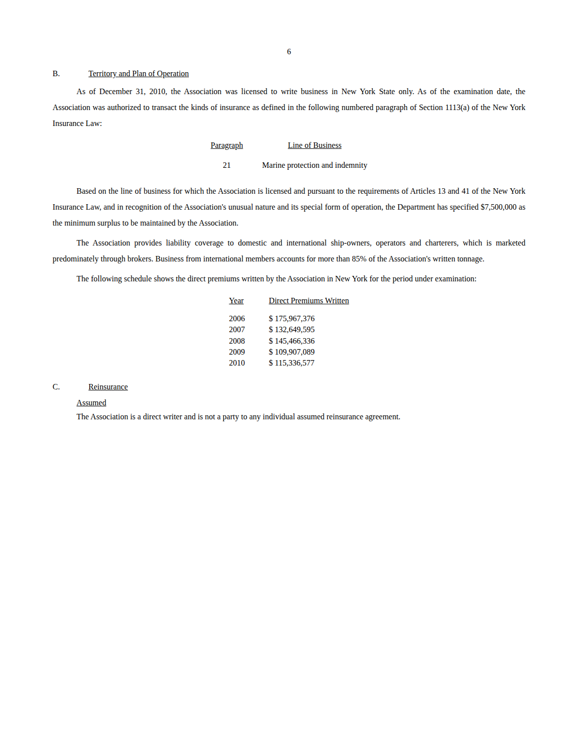6
B. Territory and Plan of Operation
As of December 31, 2010, the Association was licensed to write business in New York State only. As of the examination date, the Association was authorized to transact the kinds of insurance as defined in the following numbered paragraph of Section 1113(a) of the New York Insurance Law:
| Paragraph | Line of Business |
| --- | --- |
| 21 | Marine protection and indemnity |
Based on the line of business for which the Association is licensed and pursuant to the requirements of Articles 13 and 41 of the New York Insurance Law, and in recognition of the Association's unusual nature and its special form of operation, the Department has specified $7,500,000 as the minimum surplus to be maintained by the Association.
The Association provides liability coverage to domestic and international ship-owners, operators and charterers, which is marketed predominately through brokers. Business from international members accounts for more than 85% of the Association's written tonnage.
The following schedule shows the direct premiums written by the Association in New York for the period under examination:
| Year | Direct Premiums Written |
| --- | --- |
| 2006 | $ 175,967,376 |
| 2007 | $ 132,649,595 |
| 2008 | $ 145,466,336 |
| 2009 | $ 109,907,089 |
| 2010 | $ 115,336,577 |
C. Reinsurance
Assumed
The Association is a direct writer and is not a party to any individual assumed reinsurance agreement.